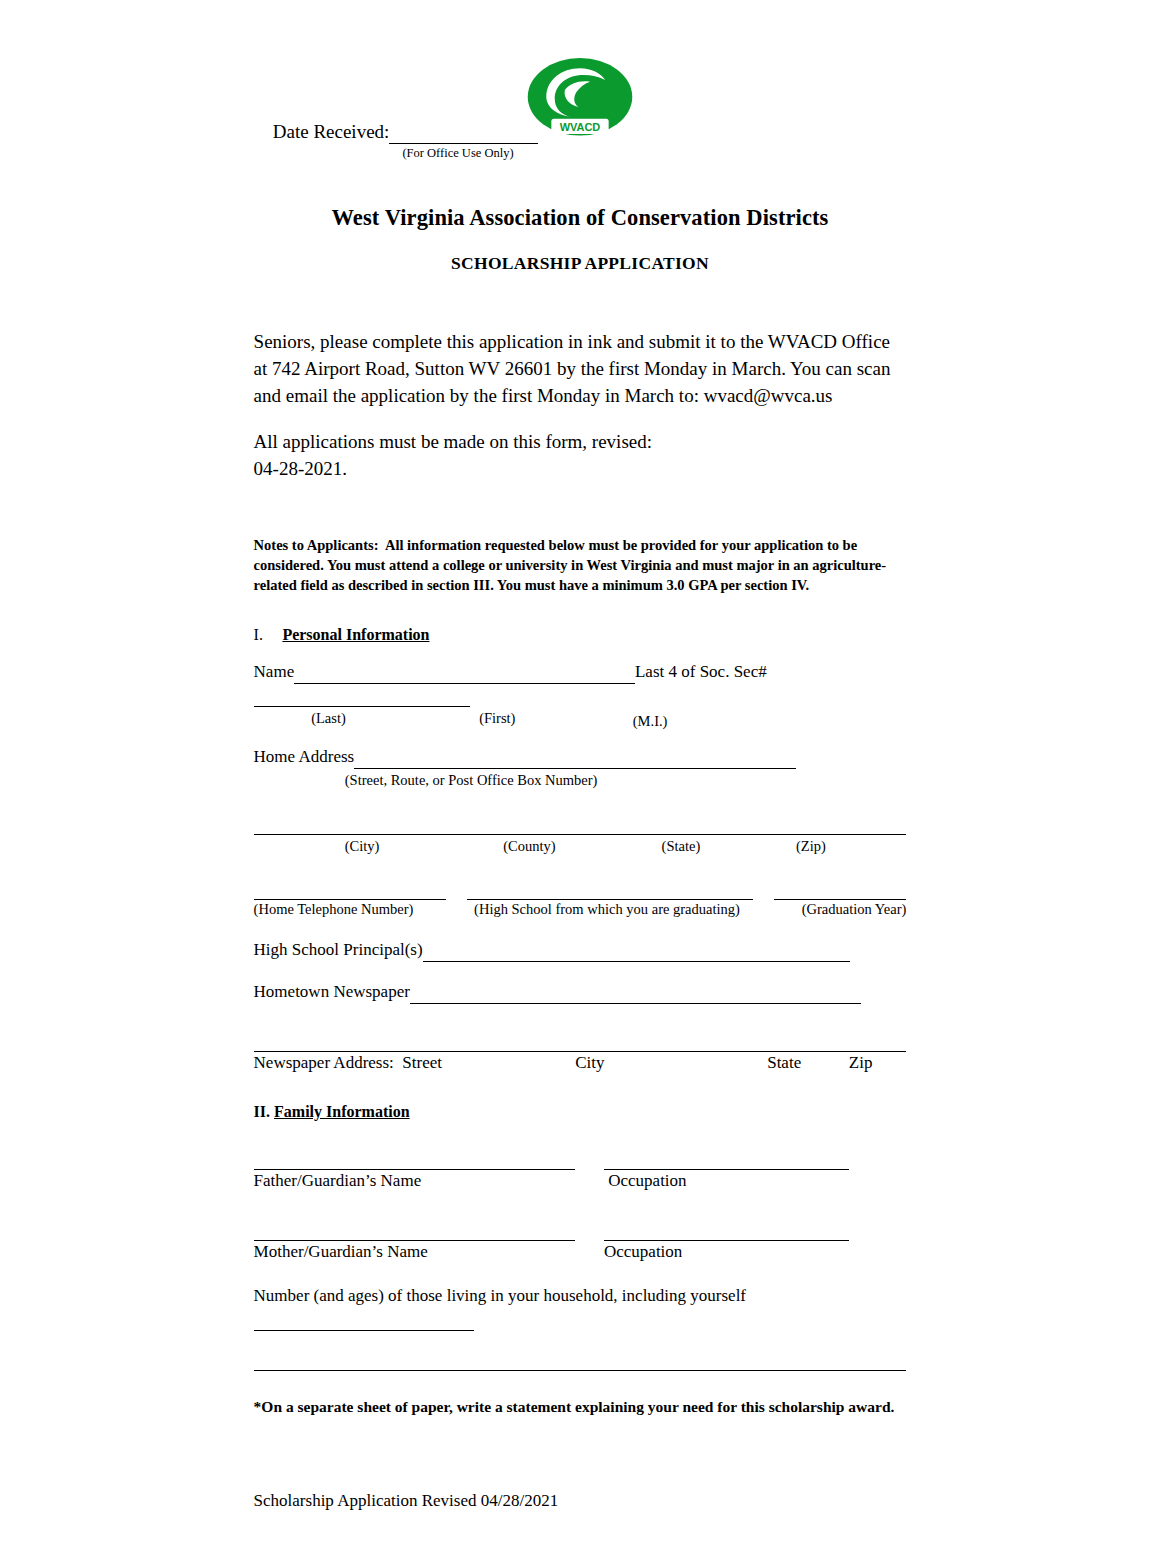WVACD
Date Received:
(For Office Use Only)
West Virginia Association of Conservation Districts
SCHOLARSHIP APPLICATION
Seniors, please complete this application in ink and submit it to the WVACD Office at 742 Airport Road, Sutton WV 26601 by the first Monday in March. You can scan and email the application by the first Monday in March to: wvacd@wvca.us
All applications must be made on this form, revised:
04-28-2021.
Notes to Applicants: All information requested below must be provided for your application to be considered. You must attend a college or university in West Virginia and must major in an agriculture-related field as described in section III. You must have a minimum 3.0 GPA per section IV.
I. Personal Information
Name Last 4 of Soc. Sec#
(Last) (First) (M.I.)
Home Address
(Street, Route, or Post Office Box Number)
(City) (County) (State) (Zip)
(Home Telephone Number)
(High School from which you are graduating)
(Graduation Year)
High School Principal(s)
Hometown Newspaper
Newspaper Address: Street City State Zip
II. Family Information
Father/Guardian’s Name
Occupation
Mother/Guardian’s Name
Occupation
Number (and ages) of those living in your household, including yourself
*On a separate sheet of paper, write a statement explaining your need for this scholarship award.
Scholarship Application Revised 04/28/2021